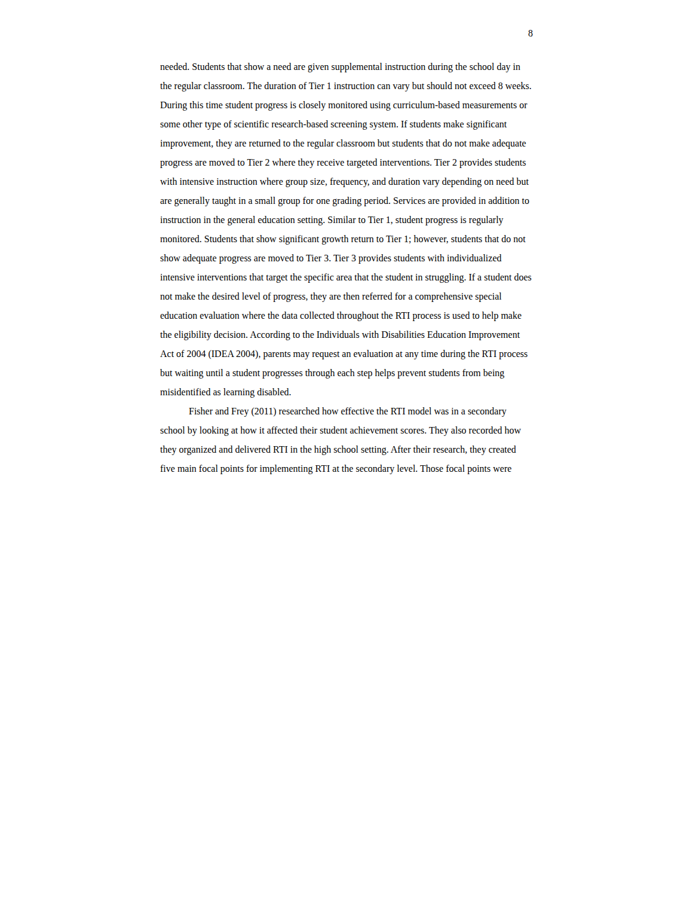8
needed. Students that show a need are given supplemental instruction during the school day in the regular classroom. The duration of Tier 1 instruction can vary but should not exceed 8 weeks. During this time student progress is closely monitored using curriculum-based measurements or some other type of scientific research-based screening system. If students make significant improvement, they are returned to the regular classroom but students that do not make adequate progress are moved to Tier 2 where they receive targeted interventions. Tier 2 provides students with intensive instruction where group size, frequency, and duration vary depending on need but are generally taught in a small group for one grading period. Services are provided in addition to instruction in the general education setting. Similar to Tier 1, student progress is regularly monitored. Students that show significant growth return to Tier 1; however, students that do not show adequate progress are moved to Tier 3. Tier 3 provides students with individualized intensive interventions that target the specific area that the student in struggling. If a student does not make the desired level of progress, they are then referred for a comprehensive special education evaluation where the data collected throughout the RTI process is used to help make the eligibility decision. According to the Individuals with Disabilities Education Improvement Act of 2004 (IDEA 2004), parents may request an evaluation at any time during the RTI process but waiting until a student progresses through each step helps prevent students from being misidentified as learning disabled.
Fisher and Frey (2011) researched how effective the RTI model was in a secondary school by looking at how it affected their student achievement scores. They also recorded how they organized and delivered RTI in the high school setting. After their research, they created five main focal points for implementing RTI at the secondary level. Those focal points were